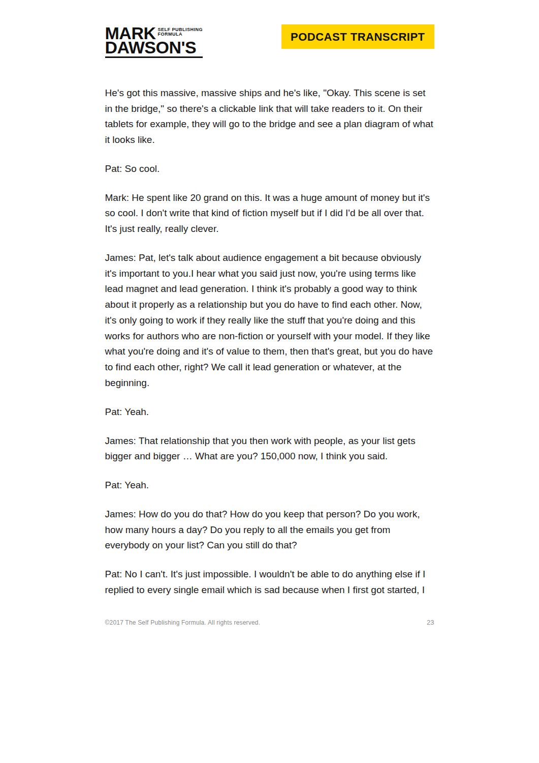MarkSelf Publishing
Formula Dawson's
Podcast Transcript
He's got this massive, massive ships and he's like, "Okay. This scene is set in the bridge," so there's a clickable link that will take readers to it. On their tablets for example, they will go to the bridge and see a plan diagram of what it looks like.
Pat: So cool.
Mark: He spent like 20 grand on this. It was a huge amount of money but it's so cool. I don't write that kind of fiction myself but if I did I'd be all over that. It's just really, really clever.
James: Pat, let's talk about audience engagement a bit because obviously it's important to you.I hear what you said just now, you're using terms like lead magnet and lead generation. I think it's probably a good way to think about it properly as a relationship but you do have to find each other. Now, it's only going to work if they really like the stuff that you're doing and this works for authors who are non-fiction or yourself with your model. If they like what you're doing and it's of value to them, then that's great, but you do have to find each other, right? We call it lead generation or whatever, at the beginning.
Pat: Yeah.
James: That relationship that you then work with people, as your list gets bigger and bigger … What are you? 150,000 now, I think you said.
Pat: Yeah.
James: How do you do that? How do you keep that person? Do you work, how many hours a day? Do you reply to all the emails you get from everybody on your list? Can you still do that?
Pat: No I can't. It's just impossible. I wouldn't be able to do anything else if I replied to every single email which is sad because when I first got started, I
©2017 The Self Publishing Formula. All rights reserved. 23